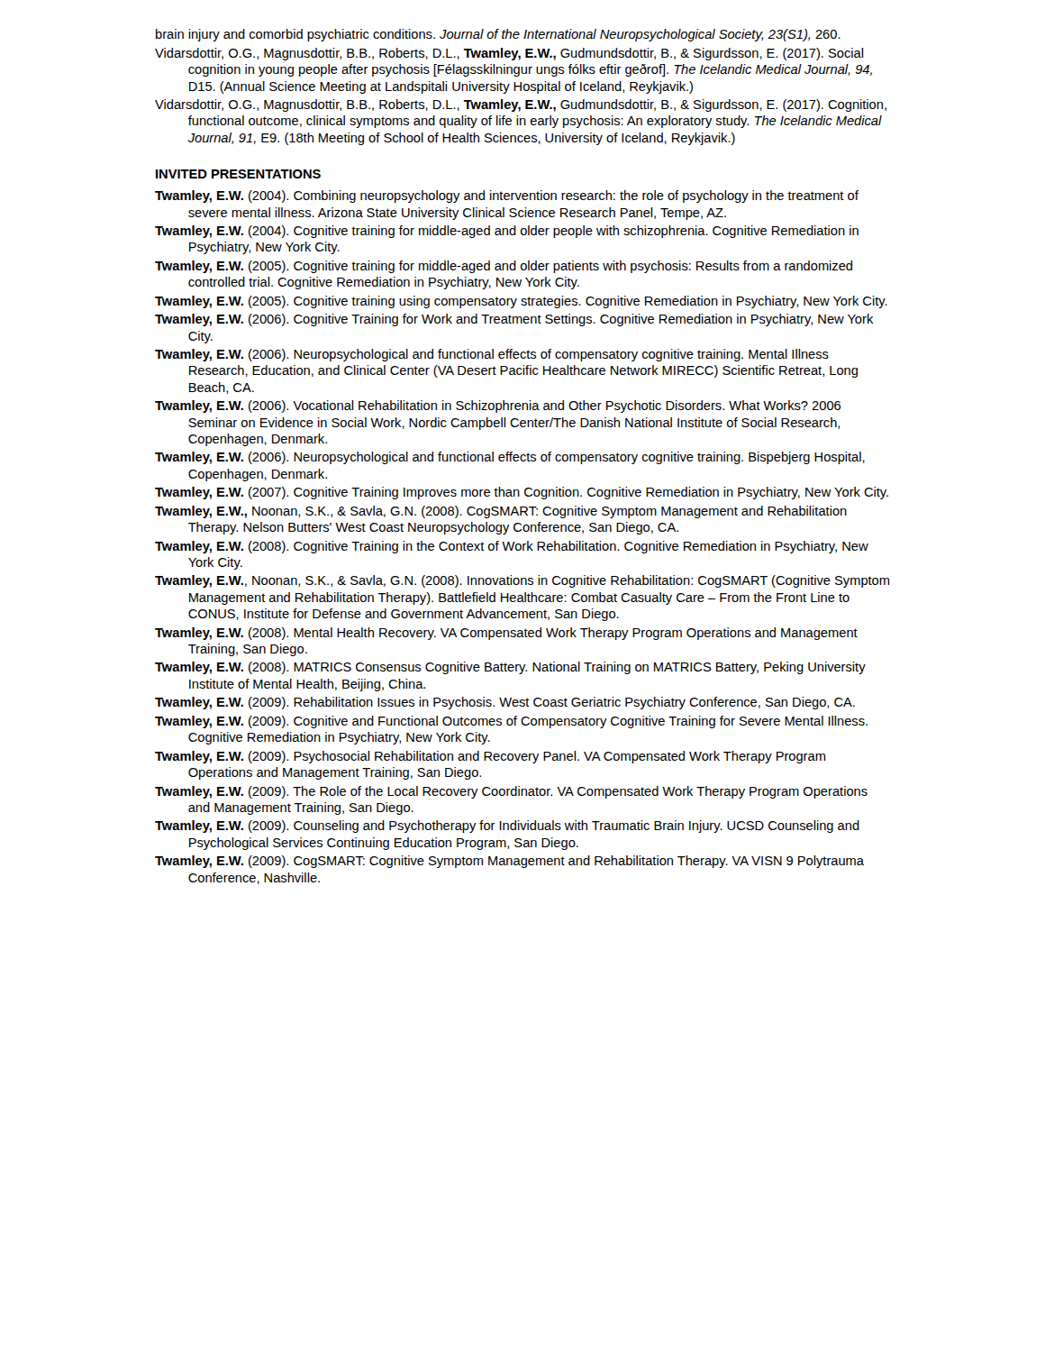brain injury and comorbid psychiatric conditions. Journal of the International Neuropsychological Society, 23(S1), 260.
Vidarsdottir, O.G., Magnusdottir, B.B., Roberts, D.L., Twamley, E.W., Gudmundsdottir, B., & Sigurdsson, E. (2017). Social cognition in young people after psychosis [Félagsskilningur ungs fólks eftir geðrof]. The Icelandic Medical Journal, 94, D15. (Annual Science Meeting at Landspitali University Hospital of Iceland, Reykjavik.)
Vidarsdottir, O.G., Magnusdottir, B.B., Roberts, D.L., Twamley, E.W., Gudmundsdottir, B., & Sigurdsson, E. (2017). Cognition, functional outcome, clinical symptoms and quality of life in early psychosis: An exploratory study. The Icelandic Medical Journal, 91, E9. (18th Meeting of School of Health Sciences, University of Iceland, Reykjavik.)
INVITED PRESENTATIONS
Twamley, E.W. (2004). Combining neuropsychology and intervention research: the role of psychology in the treatment of severe mental illness. Arizona State University Clinical Science Research Panel, Tempe, AZ.
Twamley, E.W. (2004). Cognitive training for middle-aged and older people with schizophrenia. Cognitive Remediation in Psychiatry, New York City.
Twamley, E.W. (2005). Cognitive training for middle-aged and older patients with psychosis: Results from a randomized controlled trial. Cognitive Remediation in Psychiatry, New York City.
Twamley, E.W. (2005). Cognitive training using compensatory strategies. Cognitive Remediation in Psychiatry, New York City.
Twamley, E.W. (2006). Cognitive Training for Work and Treatment Settings. Cognitive Remediation in Psychiatry, New York City.
Twamley, E.W. (2006). Neuropsychological and functional effects of compensatory cognitive training. Mental Illness Research, Education, and Clinical Center (VA Desert Pacific Healthcare Network MIRECC) Scientific Retreat, Long Beach, CA.
Twamley, E.W. (2006). Vocational Rehabilitation in Schizophrenia and Other Psychotic Disorders. What Works? 2006 Seminar on Evidence in Social Work, Nordic Campbell Center/The Danish National Institute of Social Research, Copenhagen, Denmark.
Twamley, E.W. (2006). Neuropsychological and functional effects of compensatory cognitive training. Bispebjerg Hospital, Copenhagen, Denmark.
Twamley, E.W. (2007). Cognitive Training Improves more than Cognition. Cognitive Remediation in Psychiatry, New York City.
Twamley, E.W., Noonan, S.K., & Savla, G.N. (2008). CogSMART: Cognitive Symptom Management and Rehabilitation Therapy. Nelson Butters' West Coast Neuropsychology Conference, San Diego, CA.
Twamley, E.W. (2008). Cognitive Training in the Context of Work Rehabilitation. Cognitive Remediation in Psychiatry, New York City.
Twamley, E.W., Noonan, S.K., & Savla, G.N. (2008). Innovations in Cognitive Rehabilitation: CogSMART (Cognitive Symptom Management and Rehabilitation Therapy). Battlefield Healthcare: Combat Casualty Care – From the Front Line to CONUS, Institute for Defense and Government Advancement, San Diego.
Twamley, E.W. (2008). Mental Health Recovery. VA Compensated Work Therapy Program Operations and Management Training, San Diego.
Twamley, E.W. (2008). MATRICS Consensus Cognitive Battery. National Training on MATRICS Battery, Peking University Institute of Mental Health, Beijing, China.
Twamley, E.W. (2009). Rehabilitation Issues in Psychosis. West Coast Geriatric Psychiatry Conference, San Diego, CA.
Twamley, E.W. (2009). Cognitive and Functional Outcomes of Compensatory Cognitive Training for Severe Mental Illness. Cognitive Remediation in Psychiatry, New York City.
Twamley, E.W. (2009). Psychosocial Rehabilitation and Recovery Panel. VA Compensated Work Therapy Program Operations and Management Training, San Diego.
Twamley, E.W. (2009). The Role of the Local Recovery Coordinator. VA Compensated Work Therapy Program Operations and Management Training, San Diego.
Twamley, E.W. (2009). Counseling and Psychotherapy for Individuals with Traumatic Brain Injury. UCSD Counseling and Psychological Services Continuing Education Program, San Diego.
Twamley, E.W. (2009). CogSMART: Cognitive Symptom Management and Rehabilitation Therapy. VA VISN 9 Polytrauma Conference, Nashville.